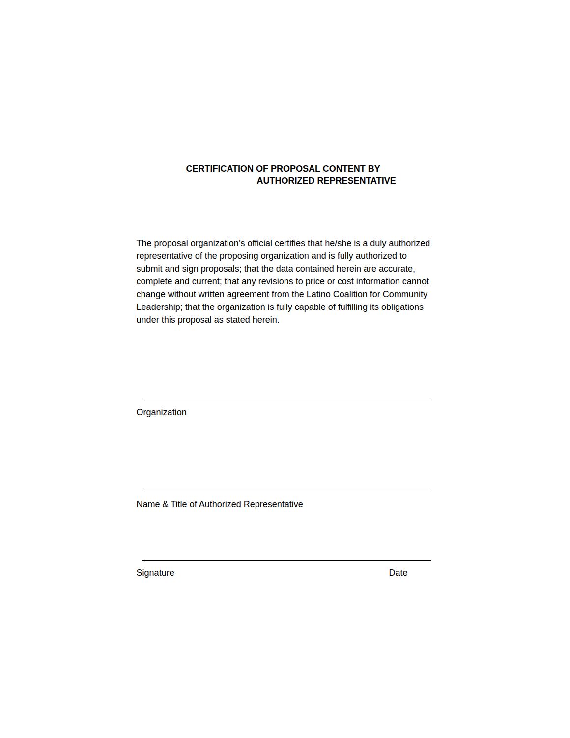CERTIFICATION OF PROPOSAL CONTENT BY
AUTHORIZED REPRESENTATIVE
The proposal organization’s official certifies that he/she is a duly authorized representative of the proposing organization and is fully authorized to submit and sign proposals; that the data contained herein are accurate, complete and current; that any revisions to price or cost information cannot change without written agreement from the Latino Coalition for Community Leadership; that the organization is fully capable of fulfilling its obligations under this proposal as stated herein.
Organization
Name & Title of Authorized Representative
Signature Date